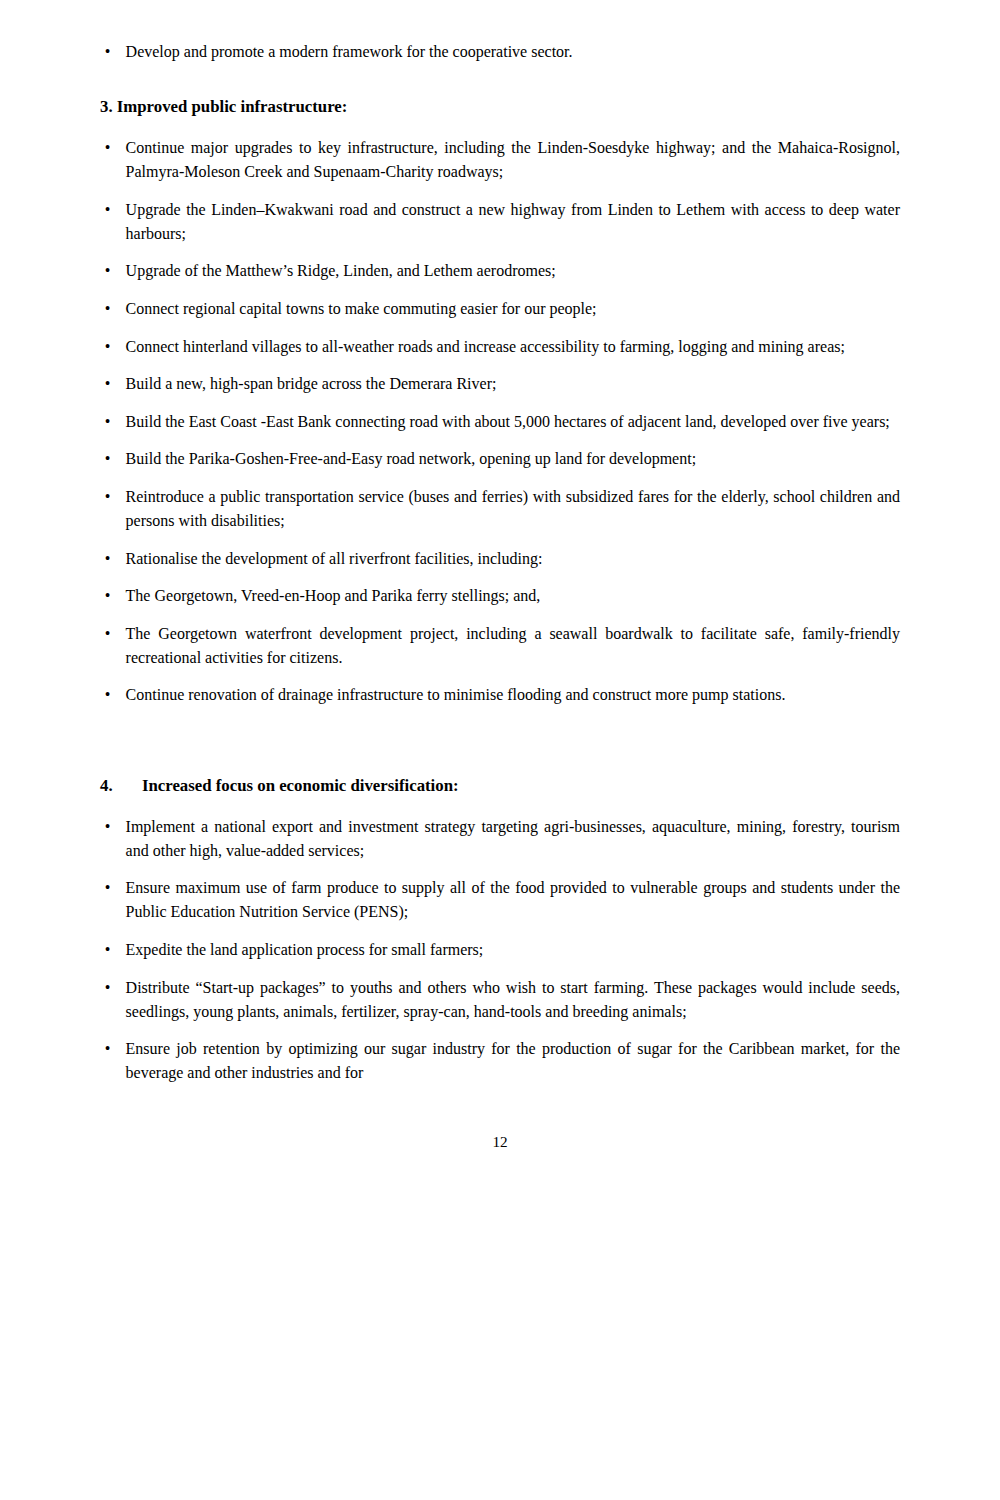Develop and promote a modern framework for the cooperative sector.
3. Improved public infrastructure:
Continue major upgrades to key infrastructure, including the Linden-Soesdyke highway; and the Mahaica-Rosignol, Palmyra-Moleson Creek and Supenaam-Charity roadways;
Upgrade the Linden–Kwakwani road and construct a new highway from Linden to Lethem with access to deep water harbours;
Upgrade of the Matthew’s Ridge, Linden, and Lethem aerodromes;
Connect regional capital towns to make commuting easier for our people;
Connect hinterland villages to all-weather roads and increase accessibility to farming, logging and mining areas;
Build a new, high-span bridge across the Demerara River;
Build the East Coast -East Bank connecting road with about 5,000 hectares of adjacent land, developed over five years;
Build the Parika-Goshen-Free-and-Easy road network, opening up land for development;
Reintroduce a public transportation service (buses and ferries) with subsidized fares for the elderly, school children and persons with disabilities;
Rationalise the development of all riverfront facilities, including:
The Georgetown, Vreed-en-Hoop and Parika ferry stellings; and,
The Georgetown waterfront development project, including a seawall boardwalk to facilitate safe, family-friendly recreational activities for citizens.
Continue renovation of drainage infrastructure to minimise flooding and construct more pump stations.
4. Increased focus on economic diversification:
Implement a national export and investment strategy targeting agri-businesses, aquaculture, mining, forestry, tourism and other high, value-added services;
Ensure maximum use of farm produce to supply all of the food provided to vulnerable groups and students under the Public Education Nutrition Service (PENS);
Expedite the land application process for small farmers;
Distribute “Start-up packages” to youths and others who wish to start farming. These packages would include seeds, seedlings, young plants, animals, fertilizer, spray-can, hand-tools and breeding animals;
Ensure job retention by optimizing our sugar industry for the production of sugar for the Caribbean market, for the beverage and other industries and for
12